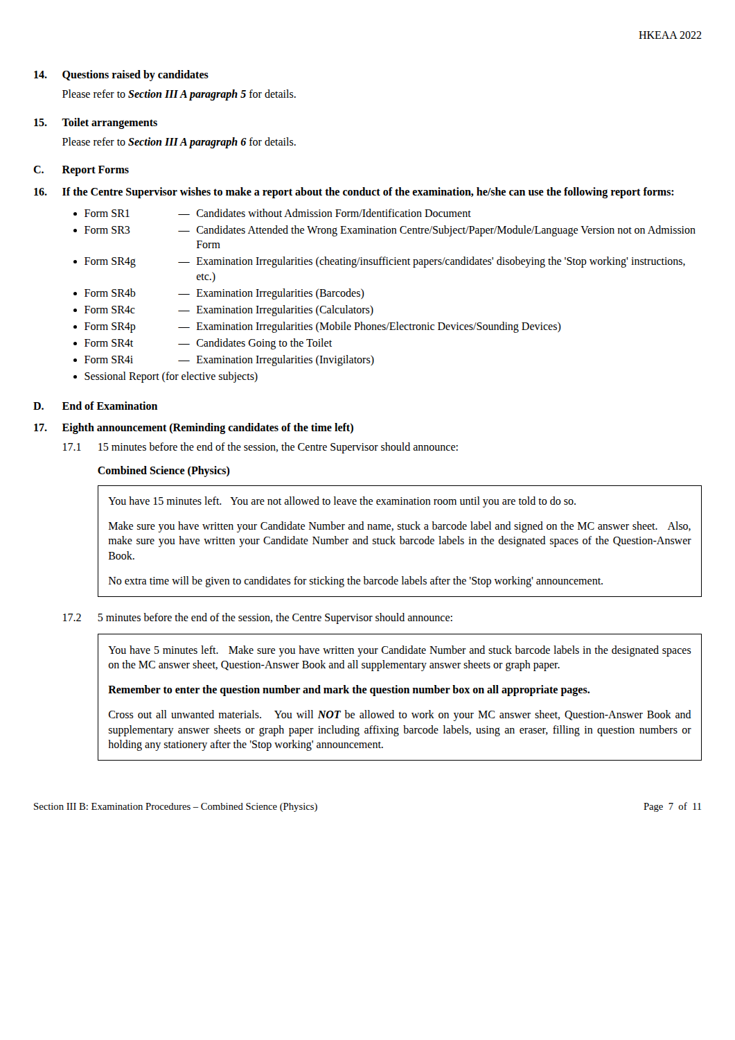HKEAA 2022
14.
Questions raised by candidates
Please refer to Section III A paragraph 5 for details.
15.
Toilet arrangements
Please refer to Section III A paragraph 6 for details.
C.
Report Forms
16.
If the Centre Supervisor wishes to make a report about the conduct of the examination, he/she can use the following report forms:
Form SR1
—
Candidates without Admission Form/Identification Document
Form SR3
—
Candidates Attended the Wrong Examination Centre/Subject/Paper/Module/Language Version not on Admission Form
Form SR4g
—
Examination Irregularities (cheating/insufficient papers/candidates' disobeying the 'Stop working' instructions, etc.)
Form SR4b
—
Examination Irregularities (Barcodes)
Form SR4c
—
Examination Irregularities (Calculators)
Form SR4p
—
Examination Irregularities (Mobile Phones/Electronic Devices/Sounding Devices)
Form SR4t
—
Candidates Going to the Toilet
Form SR4i
—
Examination Irregularities (Invigilators)
Sessional Report (for elective subjects)
D.
End of Examination
17.
Eighth announcement (Reminding candidates of the time left)
17.1
15 minutes before the end of the session, the Centre Supervisor should announce:
Combined Science (Physics)
You have 15 minutes left. You are not allowed to leave the examination room until you are told to do so.
Make sure you have written your Candidate Number and name, stuck a barcode label and signed on the MC answer sheet. Also, make sure you have written your Candidate Number and stuck barcode labels in the designated spaces of the Question-Answer Book.
No extra time will be given to candidates for sticking the barcode labels after the 'Stop working' announcement.
17.2
5 minutes before the end of the session, the Centre Supervisor should announce:
You have 5 minutes left. Make sure you have written your Candidate Number and stuck barcode labels in the designated spaces on the MC answer sheet, Question-Answer Book and all supplementary answer sheets or graph paper.
Remember to enter the question number and mark the question number box on all appropriate pages.
Cross out all unwanted materials. You will NOT be allowed to work on your MC answer sheet, Question-Answer Book and supplementary answer sheets or graph paper including affixing barcode labels, using an eraser, filling in question numbers or holding any stationery after the 'Stop working' announcement.
Section III B: Examination Procedures – Combined Science (Physics)
Page 7 of 11